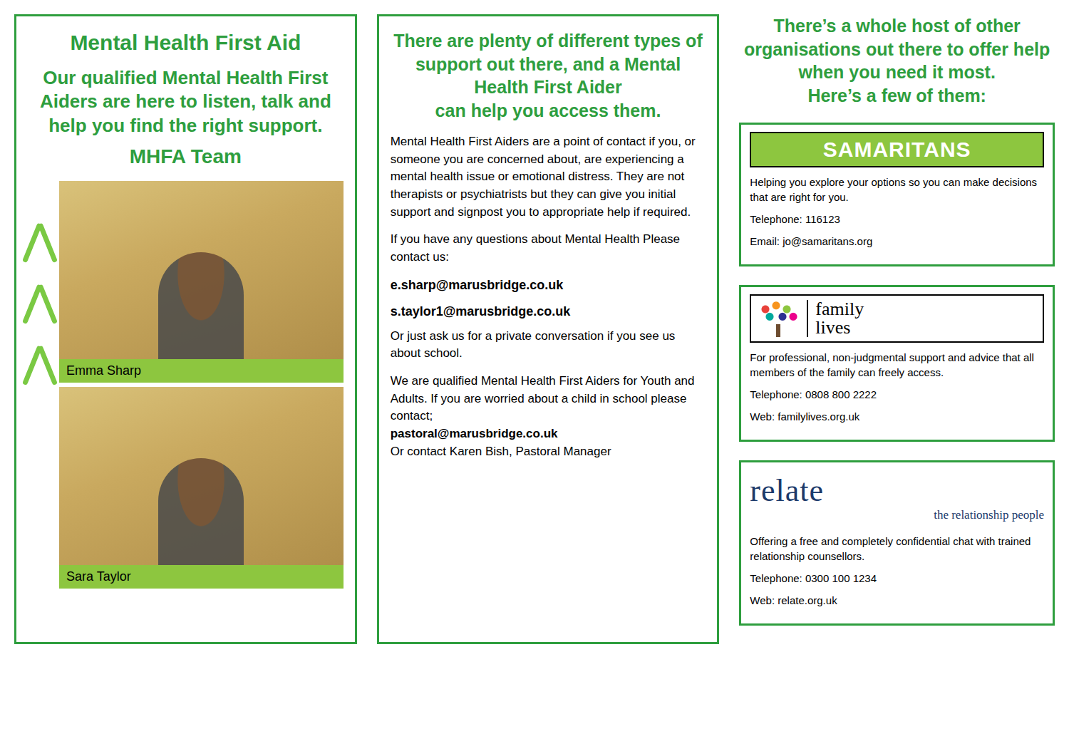Mental Health First Aid
Our qualified Mental Health First Aiders are here to listen, talk and help you find the right support.
MHFA Team
Emma Sharp
Sara Taylor
There are plenty of different types of support out there, and a Mental Health First Aider
can help you access them.
Mental Health First Aiders are a point of contact if you, or someone you are concerned about, are experiencing a mental health issue or emotional distress. They are not therapists or psychiatrists but they can give you initial support and signpost you to appropriate help if required.
If you have any questions about Mental Health Please contact us:
e.sharp@marusbridge.co.uk
s.taylor1@marusbridge.co.uk
Or just ask us for a private conversation if you see us about school.
We are qualified Mental Health First Aiders for Youth and Adults. If you are worried about a child in school please contact;
pastoral@marusbridge.co.uk
Or contact Karen Bish, Pastoral Manager
There’s a whole host of other organisations out there to offer help when you need it most.
Here’s a few of them:
SAMARITANS
Helping you explore your options so you can make decisions that are right for you.
Telephone: 116123
Email: jo@samaritans.org
family
lives
For professional, non-judgmental support and advice that all members of the family can freely access.
Telephone: 0808 800 2222
Web: familylives.org.uk
relate
the relationship people
Offering a free and completely confidential chat with trained relationship counsellors.
Telephone: 0300 100 1234
Web: relate.org.uk